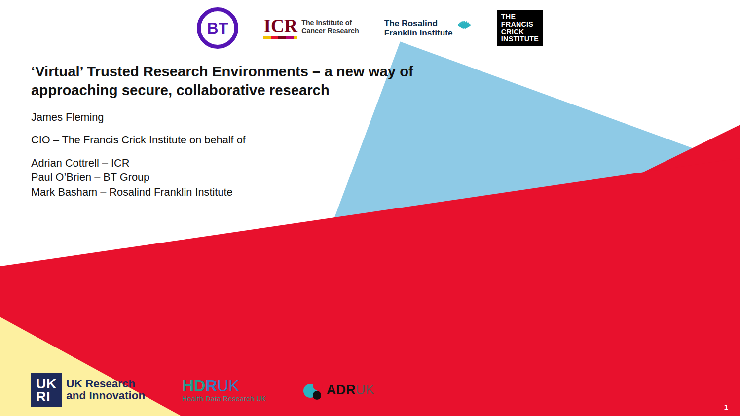BT
ICR
The Institute of Cancer Research
The Rosalind Franklin Institute
The Francis Crick Institute
‘Virtual’ Trusted Research Environments – a new way of approaching secure, collaborative research
James Fleming
CIO – The Francis Crick Institute on behalf of
Adrian Cottrell – ICR Paul O’Brien – BT Group Mark Basham – Rosalind Franklin Institute
UK RI
UK Research and Innovation
HD RUK
Health Data Research UK
ADRUK
1